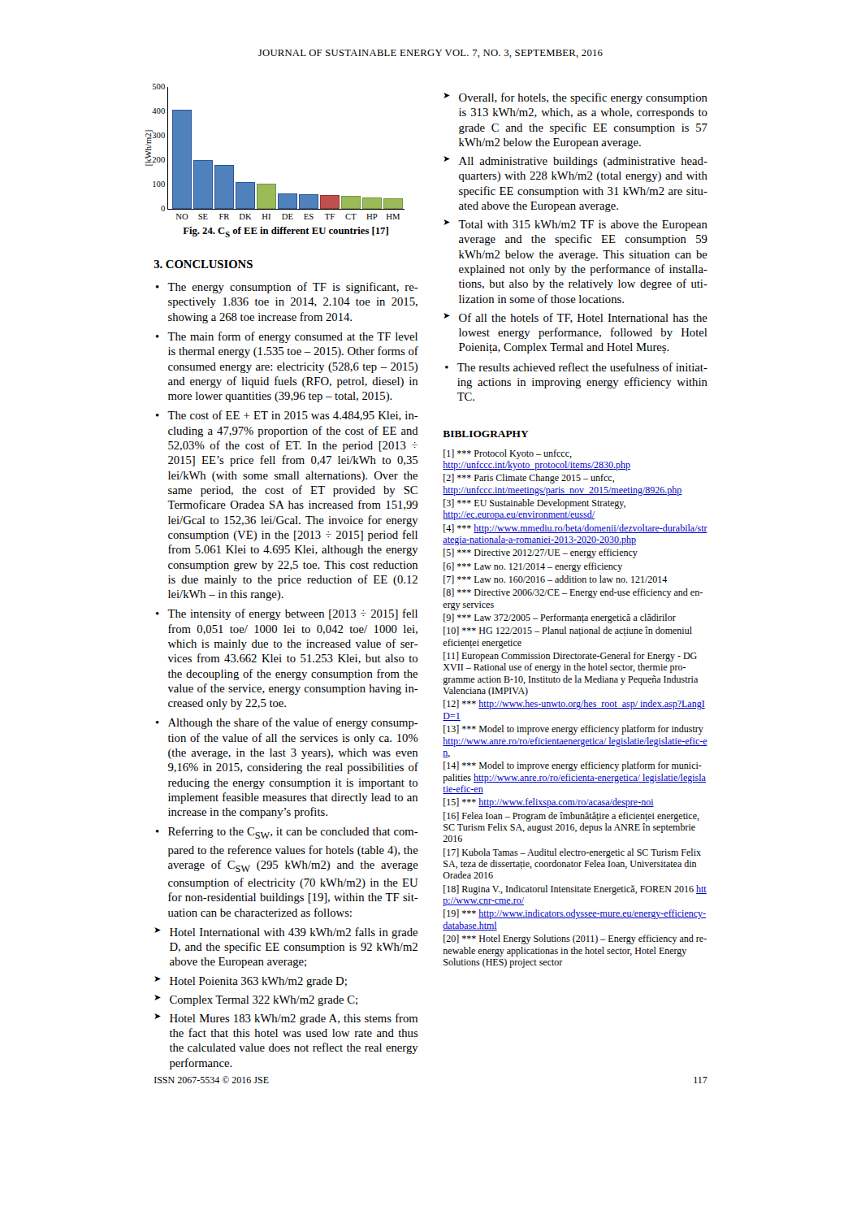JOURNAL OF SUSTAINABLE ENERGY VOL. 7, NO. 3, SEPTEMBER, 2016
[kWh/m2]
500 400 300 200 100 0
NO SE FR DK HI DE ES TF CT HP HM
Fig. 24. CS of EE in different EU countries [17]
3. CONCLUSIONS
The energy consumption of TF is significant, respectively 1.836 toe in 2014, 2.104 toe in 2015, showing a 268 toe increase from 2014.
The main form of energy consumed at the TF level is thermal energy (1.535 toe – 2015). Other forms of consumed energy are: electricity (528,6 tep – 2015) and energy of liquid fuels (RFO, petrol, diesel) in more lower quantities (39,96 tep – total, 2015).
The cost of EE + ET in 2015 was 4.484,95 Klei, including a 47,97% proportion of the cost of EE and 52,03% of the cost of ET. In the period [2013 ÷ 2015] EE’s price fell from 0,47 lei/kWh to 0,35 lei/kWh (with some small alternations). Over the same period, the cost of ET provided by SC Termoficare Oradea SA has increased from 151,99 lei/Gcal to 152,36 lei/Gcal. The invoice for energy consumption (VE) in the [2013 ÷ 2015] period fell from 5.061 Klei to 4.695 Klei, although the energy consumption grew by 22,5 toe. This cost reduction is due mainly to the price reduction of EE (0.12 lei/kWh – in this range).
The intensity of energy between [2013 ÷ 2015] fell from 0,051 toe/ 1000 lei to 0,042 toe/ 1000 lei, which is mainly due to the increased value of services from 43.662 Klei to 51.253 Klei, but also to the decoupling of the energy consumption from the value of the service, energy consumption having increased only by 22,5 toe.
Although the share of the value of energy consumption of the value of all the services is only ca. 10% (the average, in the last 3 years), which was even 9,16% in 2015, considering the real possibilities of reducing the energy consumption it is important to implement feasible measures that directly lead to an increase in the company’s profits.
Referring to the CSW, it can be concluded that compared to the reference values for hotels (table 4), the average of CSW (295 kWh/m2) and the average consumption of electricity (70 kWh/m2) in the EU for non-residential buildings [19], within the TF situation can be characterized as follows:
Hotel International with 439 kWh/m2 falls in grade D, and the specific EE consumption is 92 kWh/m2 above the European average;
Hotel Poienita 363 kWh/m2 grade D;
Complex Termal 322 kWh/m2 grade C;
Hotel Mures 183 kWh/m2 grade A, this stems from the fact that this hotel was used low rate and thus the calculated value does not reflect the real energy performance.
Overall, for hotels, the specific energy consumption is 313 kWh/m2, which, as a whole, corresponds to grade C and the specific EE consumption is 57 kWh/m2 below the European average.
All administrative buildings (administrative headquarters) with 228 kWh/m2 (total energy) and with specific EE consumption with 31 kWh/m2 are situated above the European average.
Total with 315 kWh/m2 TF is above the European average and the specific EE consumption 59 kWh/m2 below the average. This situation can be explained not only by the performance of installations, but also by the relatively low degree of utilization in some of those locations.
Of all the hotels of TF, Hotel International has the lowest energy performance, followed by Hotel Poienița, Complex Termal and Hotel Mureș.
The results achieved reflect the usefulness of initiating actions in improving energy efficiency within TC.
BIBLIOGRAPHY
[1] *** Protocol Kyoto – unfccc,
http://unfccc.int/kyoto_protocol/items/2830.php
[2] *** Paris Climate Change 2015 – unfcc,
http://unfccc.int/meetings/paris_nov_2015/meeting/8926.php
[3] *** EU Sustainable Development Strategy,
http://ec.europa.eu/environment/eussd/
[4] *** http://www.mmediu.ro/beta/domenii/dezvoltare-durabila/strategia-nationala-a-romaniei-2013-2020-2030.php
[5] *** Directive 2012/27/UE – energy efficiency
[6] *** Law no. 121/2014 – energy efficiency
[7] *** Law no. 160/2016 – addition to law no. 121/2014
[8] *** Directive 2006/32/CE – Energy end-use efficiency and energy services
[9] *** Law 372/2005 – Performanța energetică a clădirilor
[10] *** HG 122/2015 – Planul național de acțiune în domeniul eficienței energetice
[11] European Commission Directorate-General for Energy - DG XVII – Rational use of energy in the hotel sector, thermie programme action B-10, Instituto de la Mediana y Pequeña Industria Valenciana (IMPIVA)
[12] *** http://www.hes-unwto.org/hes_root_asp/ index.asp?LangID=1
[13] *** Model to improve energy efficiency platform for industry http://www.anre.ro/ro/eficientaenergetica/ legislatie/legislatie-efic-en,
[14] *** Model to improve energy efficiency platform for municipalities http://www.anre.ro/ro/eficienta-energetica/ legislatie/legislatie-efic-en
[15] *** http://www.felixspa.com/ro/acasa/despre-noi
[16] Felea Ioan – Program de îmbunătățire a eficienței energetice, SC Turism Felix SA, august 2016, depus la ANRE în septembrie 2016
[17] Kubola Tamas – Auditul electro-energetic al SC Turism Felix SA, teza de dissertație, coordonator Felea Ioan, Universitatea din Oradea 2016
[18] Rugina V., Indicatorul Intensitate Energetică, FOREN 2016 http://www.cnr-cme.ro/
[19] *** http://www.indicators.odyssee-mure.eu/energy-efficiency-database.html
[20] *** Hotel Energy Solutions (2011) – Energy efficiency and renewable energy applicationas in the hotel sector, Hotel Energy Solutions (HES) project sector
ISSN 2067-5534 © 2016 JSE
117